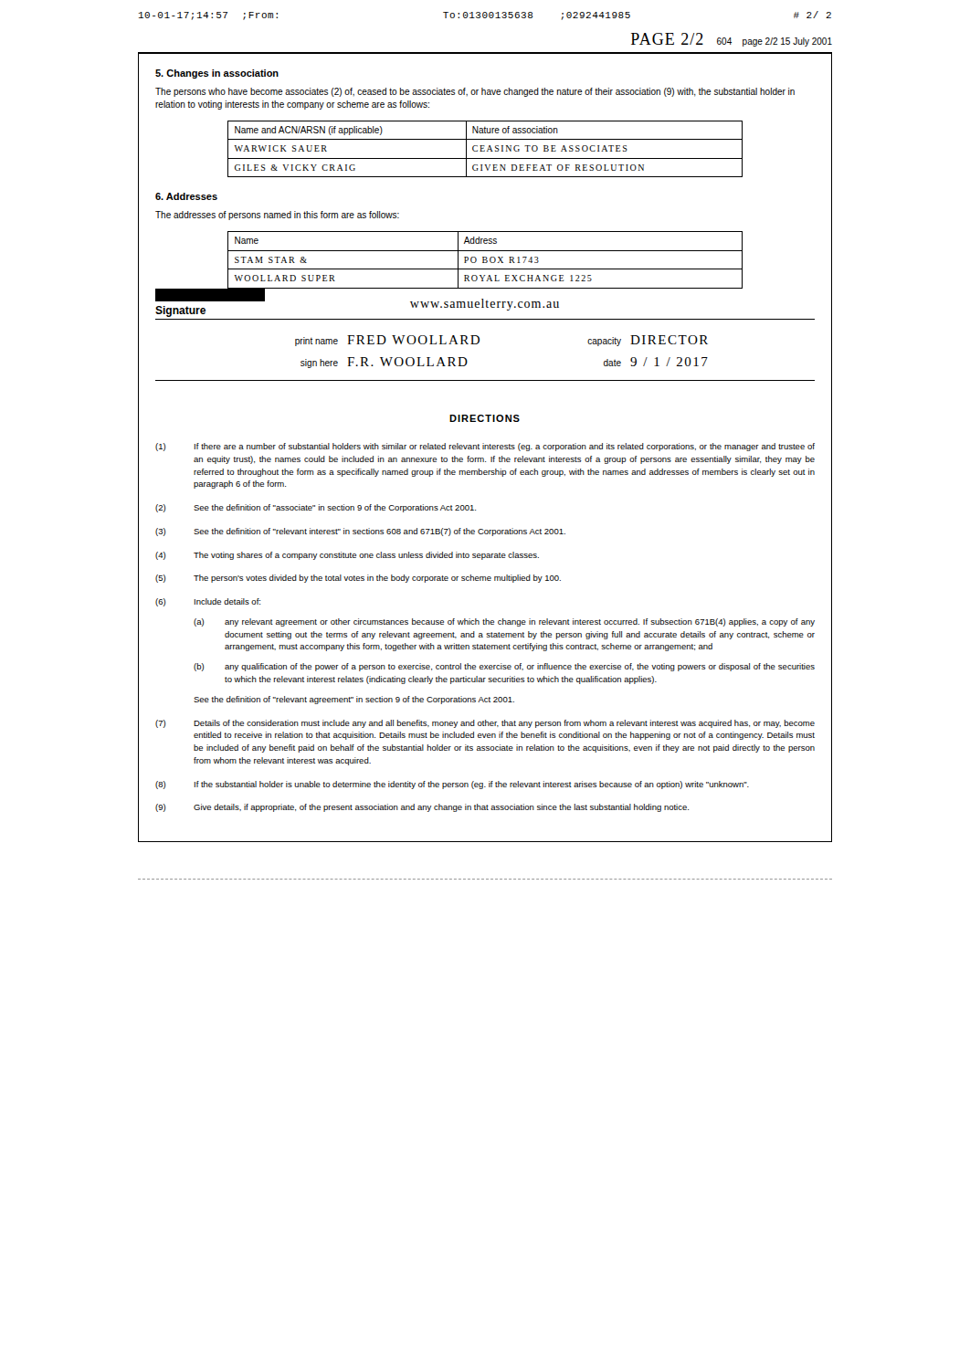10-01-17;14:57 ;From: To:01300135638 ;0292441985 # 2/ 2
PAGE 2/2 604 page 2/2 15 July 2001
5. Changes in association
The persons who have become associates (2) of, ceased to be associates of, or have changed the nature of their association (9) with, the substantial holder in relation to voting interests in the company or scheme are as follows:
| Name and ACN/ARSN (if applicable) | Nature of association |
| --- | --- |
| WARWICK SAUER | CEASING TO BE ASSOCIATES |
| GILES & VICKY CRAIG | GIVEN DEFEAT OF RESOLUTION |
6. Addresses
The addresses of persons named in this form are as follows:
| Name | Address |
| --- | --- |
| STAM STAR & | PO BOX R1743 |
| WOOLLARD SUPER | ROYAL EXCHANGE 1225 |
www.samuelterry.com.au
Signature
print name
FRED WOOLLARD
capacity
DIRECTOR
sign here
F.R. Woollard
date
9 / 1 / 2017
DIRECTIONS
If there are a number of substantial holders with similar or related relevant interests (eg. a corporation and its related corporations, or the manager and trustee of an equity trust), the names could be included in an annexure to the form. If the relevant interests of a group of persons are essentially similar, they may be referred to throughout the form as a specifically named group if the membership of each group, with the names and addresses of members is clearly set out in paragraph 6 of the form.
See the definition of "associate" in section 9 of the Corporations Act 2001.
See the definition of "relevant interest" in sections 608 and 671B(7) of the Corporations Act 2001.
The voting shares of a company constitute one class unless divided into separate classes.
The person's votes divided by the total votes in the body corporate or scheme multiplied by 100.
Include details of:
any relevant agreement or other circumstances because of which the change in relevant interest occurred. If subsection 671B(4) applies, a copy of any document setting out the terms of any relevant agreement, and a statement by the person giving full and accurate details of any contract, scheme or arrangement, must accompany this form, together with a written statement certifying this contract, scheme or arrangement; and
any qualification of the power of a person to exercise, control the exercise of, or influence the exercise of, the voting powers or disposal of the securities to which the relevant interest relates (indicating clearly the particular securities to which the qualification applies).
See the definition of "relevant agreement" in section 9 of the Corporations Act 2001.
Details of the consideration must include any and all benefits, money and other, that any person from whom a relevant interest was acquired has, or may, become entitled to receive in relation to that acquisition. Details must be included even if the benefit is conditional on the happening or not of a contingency. Details must be included of any benefit paid on behalf of the substantial holder or its associate in relation to the acquisitions, even if they are not paid directly to the person from whom the relevant interest was acquired.
If the substantial holder is unable to determine the identity of the person (eg. if the relevant interest arises because of an option) write "unknown".
Give details, if appropriate, of the present association and any change in that association since the last substantial holding notice.